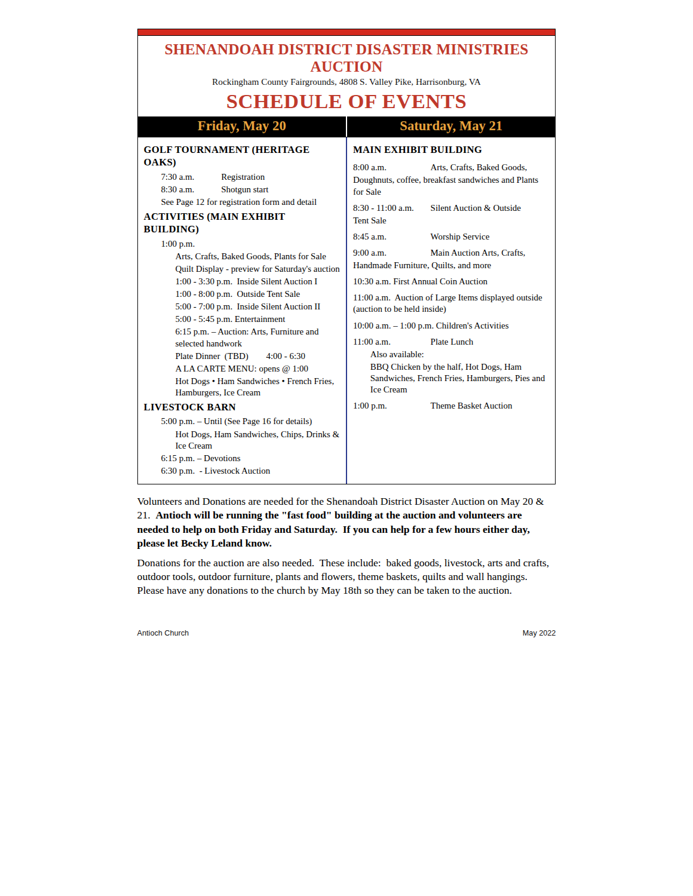SHENANDOAH DISTRICT DISASTER MINISTRIES AUCTION
Rockingham County Fairgrounds, 4808 S. Valley Pike, Harrisonburg, VA
SCHEDULE OF EVENTS
Friday, May 20
Saturday, May 21
GOLF TOURNAMENT (HERITAGE OAKS)
7:30 a.m. Registration
8:30 a.m. Shotgun start
See Page 12 for registration form and detail
ACTIVITIES (MAIN EXHIBIT BUILDING)
1:00 p.m.
Arts, Crafts, Baked Goods, Plants for Sale
Quilt Display - preview for Saturday's auction
1:00 - 3:30 p.m. Inside Silent Auction I
1:00 - 8:00 p.m. Outside Tent Sale
5:00 - 7:00 p.m. Inside Silent Auction II
5:00 - 5:45 p.m. Entertainment
6:15 p.m. – Auction: Arts, Furniture and selected handwork
Plate Dinner (TBD) 4:00 - 6:30
A LA CARTE MENU: opens @ 1:00
Hot Dogs • Ham Sandwiches • French Fries, Hamburgers, Ice Cream
LIVESTOCK BARN
5:00 p.m. – Until (See Page 16 for details)
Hot Dogs, Ham Sandwiches, Chips, Drinks & Ice Cream
6:15 p.m. – Devotions
6:30 p.m. - Livestock Auction
MAIN EXHIBIT BUILDING
8:00 a.m. Arts, Crafts, Baked Goods,
Doughnuts, coffee, breakfast sandwiches and Plants for Sale
8:30 - 11:00 a.m. Silent Auction & Outside
Tent Sale
8:45 a.m. Worship Service
9:00 a.m. Main Auction Arts, Crafts,
Handmade Furniture, Quilts, and more
10:30 a.m. First Annual Coin Auction
11:00 a.m. Auction of Large Items displayed outside (auction to be held inside)
10:00 a.m. – 1:00 p.m. Children's Activities
11:00 a.m. Plate Lunch
Also available:
BBQ Chicken by the half, Hot Dogs, Ham Sandwiches, French Fries, Hamburgers, Pies and Ice Cream
1:00 p.m. Theme Basket Auction
Volunteers and Donations are needed for the Shenandoah District Disaster Auction on May 20 & 21. Antioch will be running the "fast food" building at the auction and volunteers are needed to help on both Friday and Saturday. If you can help for a few hours either day, please let Becky Leland know.
Donations for the auction are also needed. These include: baked goods, livestock, arts and crafts, outdoor tools, outdoor furniture, plants and flowers, theme baskets, quilts and wall hangings. Please have any donations to the church by May 18th so they can be taken to the auction.
Antioch Church
May 2022